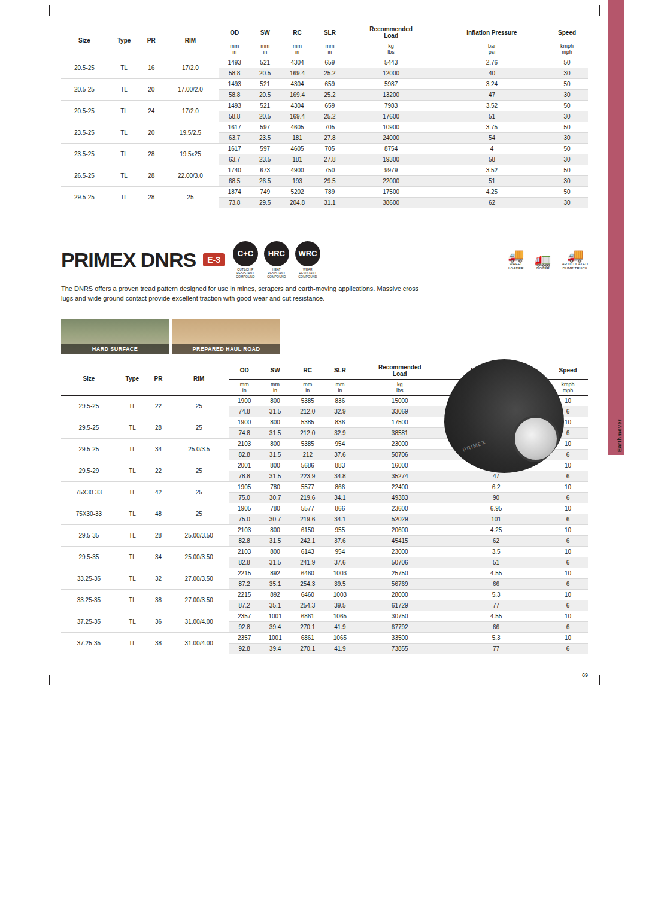Earthmover
| Size | Type | PR | RIM | OD | SW | RC | SLR | Recommended Load | Inflation Pressure | Speed |
| --- | --- | --- | --- | --- | --- | --- | --- | --- | --- | --- |
| mm in | mm in | mm in | mm in | kg lbs | bar psi | kmph mph |
| 20.5-25 | TL | 16 | 17/2.0 | 1493 | 521 | 4304 | 659 | 5443 | 2.76 | 50 |
| 58.8 | 20.5 | 169.4 | 25.2 | 12000 | 40 | 30 |
| 20.5-25 | TL | 20 | 17.00/2.0 | 1493 | 521 | 4304 | 659 | 5987 | 3.24 | 50 |
| 58.8 | 20.5 | 169.4 | 25.2 | 13200 | 47 | 30 |
| 20.5-25 | TL | 24 | 17/2.0 | 1493 | 521 | 4304 | 659 | 7983 | 3.52 | 50 |
| 58.8 | 20.5 | 169.4 | 25.2 | 17600 | 51 | 30 |
| 23.5-25 | TL | 20 | 19.5/2.5 | 1617 | 597 | 4605 | 705 | 10900 | 3.75 | 50 |
| 63.7 | 23.5 | 181 | 27.8 | 24000 | 54 | 30 |
| 23.5-25 | TL | 28 | 19.5x25 | 1617 | 597 | 4605 | 705 | 8754 | 4 | 50 |
| 63.7 | 23.5 | 181 | 27.8 | 19300 | 58 | 30 |
| 26.5-25 | TL | 28 | 22.00/3.0 | 1740 | 673 | 4900 | 750 | 9979 | 3.52 | 50 |
| 68.5 | 26.5 | 193 | 29.5 | 22000 | 51 | 30 |
| 29.5-25 | TL | 28 | 25 | 1874 | 749 | 5202 | 789 | 17500 | 4.25 | 50 |
| 73.8 | 29.5 | 204.8 | 31.1 | 38600 | 62 | 30 |
PRIMEX DNRS
E-3
C+C
CUT&CHIP
RESISTANT
COMPOUND
HRC
HEAT
RESISTANT
COMPOUND
WRC
WEAR
RESISTANT
COMPOUND
🚚
WHEEL
LOADER
🚛
DOZER
🚚
ARTICULATED
DUMP TRUCK
The DNRS offers a proven tread pattern designed for use in mines, scrapers and earth-moving applications. Massive cross lugs and wide ground contact provide excellent traction with good wear and cut resistance.
HARD SURFACE
PREPARED HAUL ROAD
PRIMEX
| Size | Type | PR | RIM | OD | SW | RC | SLR | Recommended Load | Inflation Pressure | Speed |
| --- | --- | --- | --- | --- | --- | --- | --- | --- | --- | --- |
| mm in | mm in | mm in | mm in | kg lbs | bar psi | kmph mph |
| 29.5-25 | TL | 22 | 25 | 1900 | 800 | 5385 | 836 | 15000 | 3.3 | 10 |
| 74.8 | 31.5 | 212.0 | 32.9 | 33069 | 48 | 6 |
| 29.5-25 | TL | 28 | 25 | 1900 | 800 | 5385 | 836 | 17500 | 4.25 | 10 |
| 74.8 | 31.5 | 212.0 | 32.9 | 38581 | 62 | 6 |
| 29.5-25 | TL | 34 | 25.0/3.5 | 2103 | 800 | 5385 | 954 | 23000 | 5.24 | 10 |
| 82.8 | 31.5 | 212 | 37.6 | 50706 | 76 | 6 |
| 29.5-29 | TL | 22 | 25 | 2001 | 800 | 5686 | 883 | 16000 | 3.25 | 10 |
| 78.8 | 31.5 | 223.9 | 34.8 | 35274 | 47 | 6 |
| 75X30-33 | TL | 42 | 25 | 1905 | 780 | 5577 | 866 | 22400 | 6.2 | 10 |
| 75.0 | 30.7 | 219.6 | 34.1 | 49383 | 90 | 6 |
| 75X30-33 | TL | 48 | 25 | 1905 | 780 | 5577 | 866 | 23600 | 6.95 | 10 |
| 75.0 | 30.7 | 219.6 | 34.1 | 52029 | 101 | 6 |
| 29.5-35 | TL | 28 | 25.00/3.50 | 2103 | 800 | 6150 | 955 | 20600 | 4.25 | 10 |
| 82.8 | 31.5 | 242.1 | 37.6 | 45415 | 62 | 6 |
| 29.5-35 | TL | 34 | 25.00/3.50 | 2103 | 800 | 6143 | 954 | 23000 | 3.5 | 10 |
| 82.8 | 31.5 | 241.9 | 37.6 | 50706 | 51 | 6 |
| 33.25-35 | TL | 32 | 27.00/3.50 | 2215 | 892 | 6460 | 1003 | 25750 | 4.55 | 10 |
| 87.2 | 35.1 | 254.3 | 39.5 | 56769 | 66 | 6 |
| 33.25-35 | TL | 38 | 27.00/3.50 | 2215 | 892 | 6460 | 1003 | 28000 | 5.3 | 10 |
| 87.2 | 35.1 | 254.3 | 39.5 | 61729 | 77 | 6 |
| 37.25-35 | TL | 36 | 31.00/4.00 | 2357 | 1001 | 6861 | 1065 | 30750 | 4.55 | 10 |
| 92.8 | 39.4 | 270.1 | 41.9 | 67792 | 66 | 6 |
| 37.25-35 | TL | 38 | 31.00/4.00 | 2357 | 1001 | 6861 | 1065 | 33500 | 5.3 | 10 |
| 92.8 | 39.4 | 270.1 | 41.9 | 73855 | 77 | 6 |
69